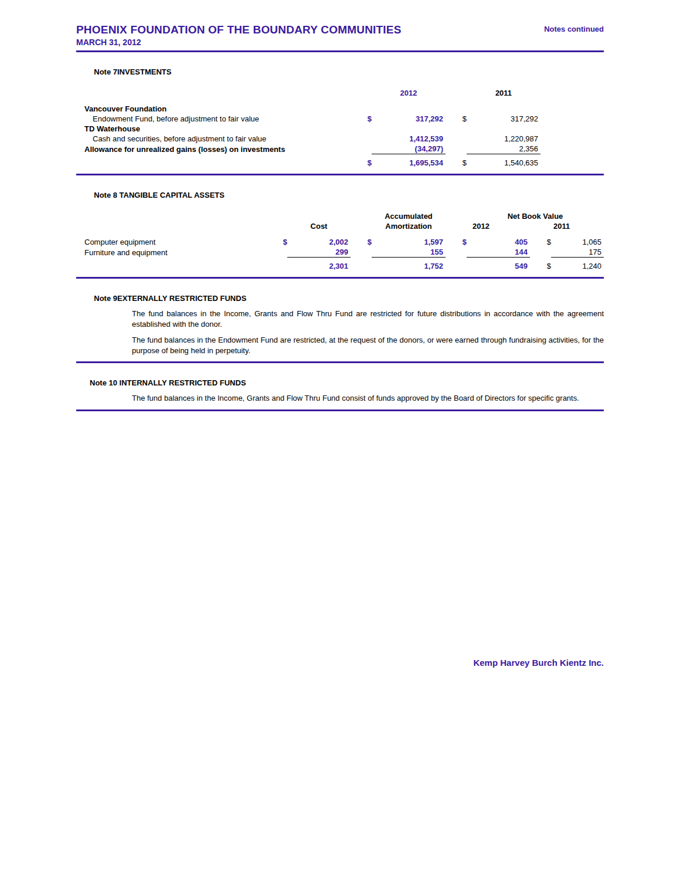Notes continued
PHOENIX FOUNDATION OF THE BOUNDARY COMMUNITIES
MARCH 31, 2012
Note 7 INVESTMENTS
| | | 2012 | | 2011 | |
| Vancouver Foundation | | | | | |
| Endowment Fund, before adjustment to fair value | $ | 317,292 | $ | 317,292 | |
| TD Waterhouse | | | | | |
| Cash and securities, before adjustment to fair value | | 1,412,539 | | 1,220,987 | |
| Allowance for unrealized gains (losses) on investments | | (34,297) | | 2,356 | |
| | $ | 1,695,534 | $ | 1,540,635 | |
Note 8 TANGIBLE CAPITAL ASSETS
| | | | | Accumulated | | Net Book Value |
| | | Cost | | Amortization | | 2012 | | 2011 |
| Computer equipment | $ | 2,002 | $ | 1,597 | $ | 405 | $ | 1,065 |
| Furniture and equipment | | 299 | | 155 | | 144 | | 175 |
| | | 2,301 | | 1,752 | | 549 | $ | 1,240 |
Note 9 EXTERNALLY RESTRICTED FUNDS
The fund balances in the Income, Grants and Flow Thru Fund are restricted for future distributions in accordance with the agreement established with the donor.
The fund balances in the Endowment Fund are restricted, at the request of the donors, or were earned through fundraising activities, for the purpose of being held in perpetuity.
Note 10 INTERNALLY RESTRICTED FUNDS
The fund balances in the Income, Grants and Flow Thru Fund consist of funds approved by the Board of Directors for specific grants.
Kemp Harvey Burch Kientz Inc.